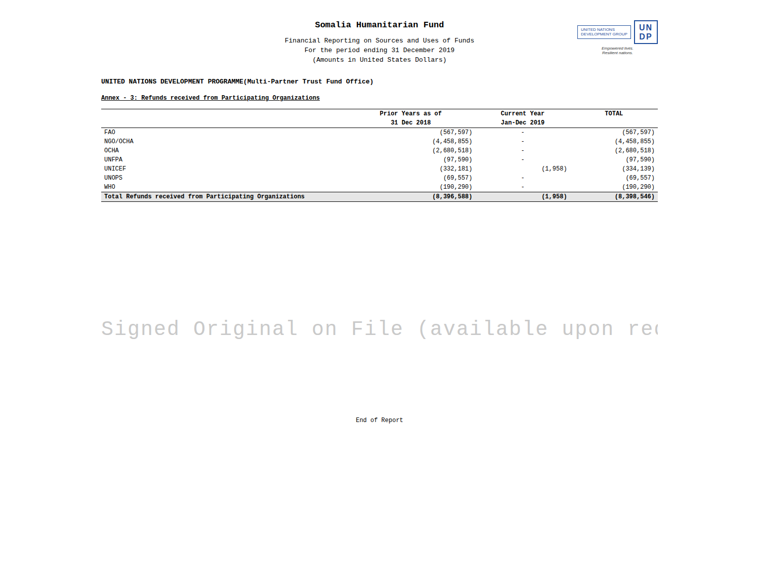UNITED NATIONS
DEVELOPMENT GROUP UN
DP
Empowered lives.
Resilient nations.
Somalia Humanitarian Fund
Financial Reporting on Sources and Uses of Funds
For the period ending 31 December 2019
(Amounts in United States Dollars)
UNITED NATIONS DEVELOPMENT PROGRAMME(Multi-Partner Trust Fund Office)
Annex - 3: Refunds received from Participating Organizations
| | Prior Years as of | Current Year | TOTAL |
| --- | --- | --- | --- |
| | 31 Dec 2018 | Jan-Dec 2019 | |
| FAO | (567,597) | - | (567,597) |
| NGO/OCHA | (4,458,855) | - | (4,458,855) |
| OCHA | (2,680,518) | - | (2,680,518) |
| UNFPA | (97,590) | - | (97,590) |
| UNICEF | (332,181) | (1,958) | (334,139) |
| UNOPS | (69,557) | - | (69,557) |
| WHO | (190,290) | - | (190,290) |
| Total Refunds received from Participating Organizations | (8,396,588) | (1,958) | (8,398,546) |
Signed Original on File (available upon request)
End of Report